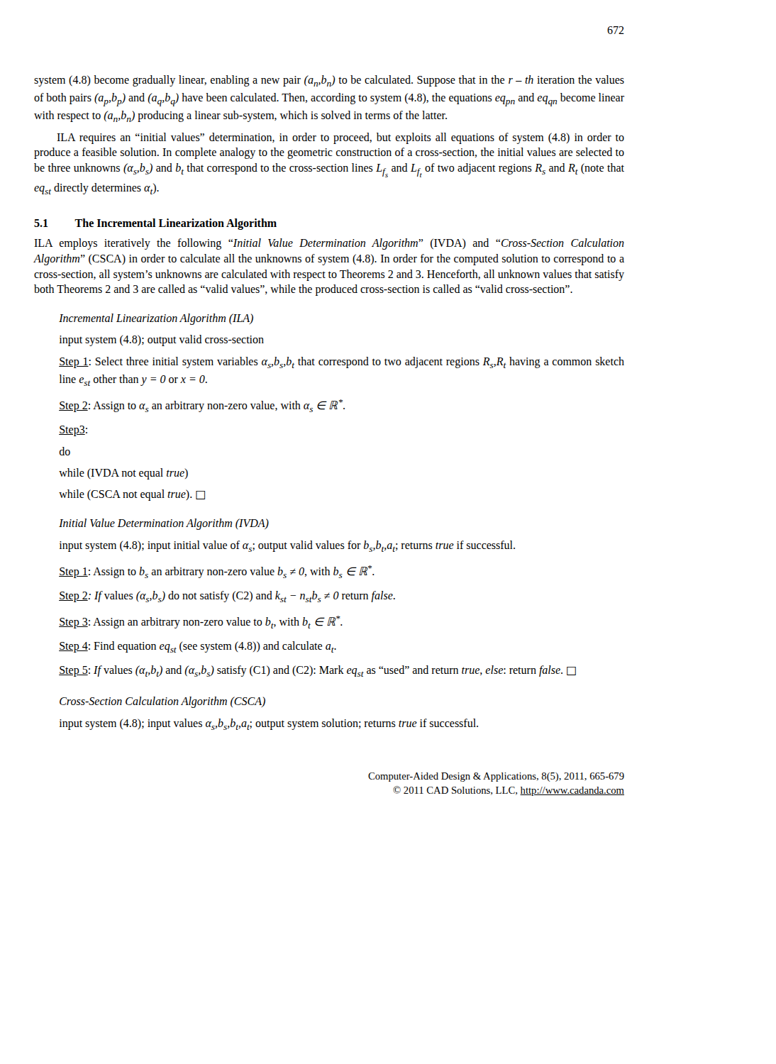672
system (4.8) become gradually linear, enabling a new pair (an,bn) to be calculated. Suppose that in the r – th iteration the values of both pairs (ap,bp) and (aq,bq) have been calculated. Then, according to system (4.8), the equations eqpn and eqqn become linear with respect to (an,bn) producing a linear sub-system, which is solved in terms of the latter.
ILA requires an “initial values” determination, in order to proceed, but exploits all equations of system (4.8) in order to produce a feasible solution. In complete analogy to the geometric construction of a cross-section, the initial values are selected to be three unknowns (αs,bs) and bt that correspond to the cross-section lines Lfs and Lft of two adjacent regions Rs and Rt (note that eqst directly determines αt).
5.1 The Incremental Linearization Algorithm
ILA employs iteratively the following “Initial Value Determination Algorithm” (IVDA) and “Cross-Section Calculation Algorithm” (CSCA) in order to calculate all the unknowns of system (4.8). In order for the computed solution to correspond to a cross-section, all system’s unknowns are calculated with respect to Theorems 2 and 3. Henceforth, all unknown values that satisfy both Theorems 2 and 3 are called as “valid values”, while the produced cross-section is called as “valid cross-section”.
Incremental Linearization Algorithm (ILA)
input system (4.8); output valid cross-section
Step 1: Select three initial system variables αs,bs,bt that correspond to two adjacent regions Rs,Rt having a common sketch line est other than y = 0 or x = 0.
Step 2: Assign to αs an arbitrary non-zero value, with αs ∈ ℝ*.
Step3:
do
while (IVDA not equal true)
while (CSCA not equal true). □
Initial Value Determination Algorithm (IVDA)
input system (4.8); input initial value of αs; output valid values for bs,bt,at; returns true if successful.
Step 1: Assign to bs an arbitrary non-zero value bs ≠ 0, with bs ∈ ℝ*.
Step 2: If values (αs,bs) do not satisfy (C2) and kst − nstbs ≠ 0 return false.
Step 3: Assign an arbitrary non-zero value to bt, with bt ∈ ℝ*.
Step 4: Find equation eqst (see system (4.8)) and calculate at.
Step 5: If values (αt,bt) and (αs,bs) satisfy (C1) and (C2): Mark eqst as “used” and return true, else: return false. □
Cross-Section Calculation Algorithm (CSCA)
input system (4.8); input values αs,bs,bt,at; output system solution; returns true if successful.
Computer-Aided Design & Applications, 8(5), 2011, 665-679
© 2011 CAD Solutions, LLC, http://www.cadanda.com